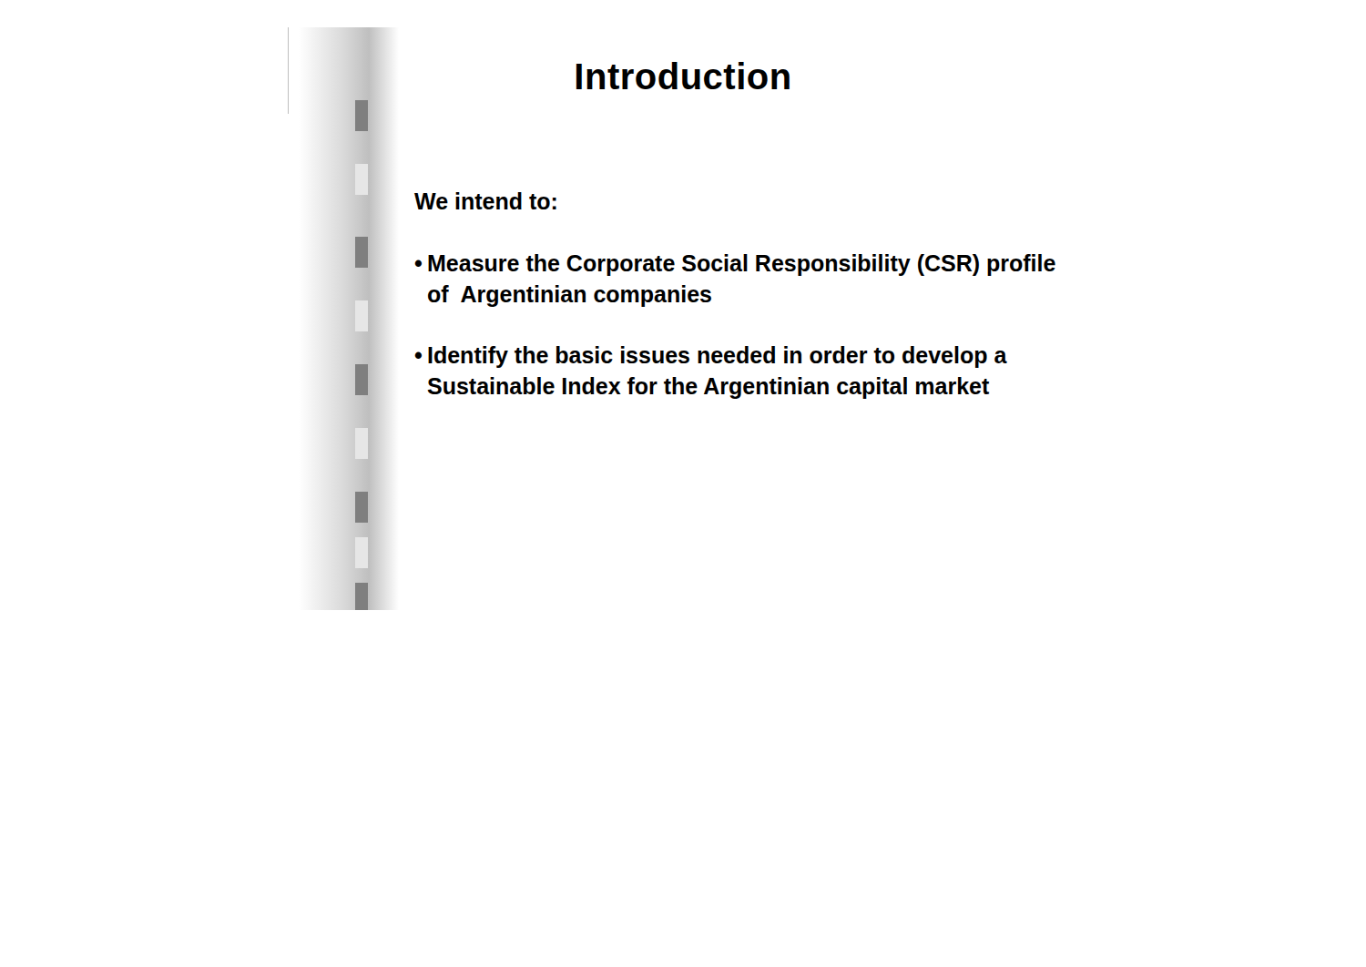Introduction
We intend to:
Measure the Corporate Social Responsibility (CSR) profile of Argentinian companies
Identify the basic issues needed in order to develop a Sustainable Index for the Argentinian capital market